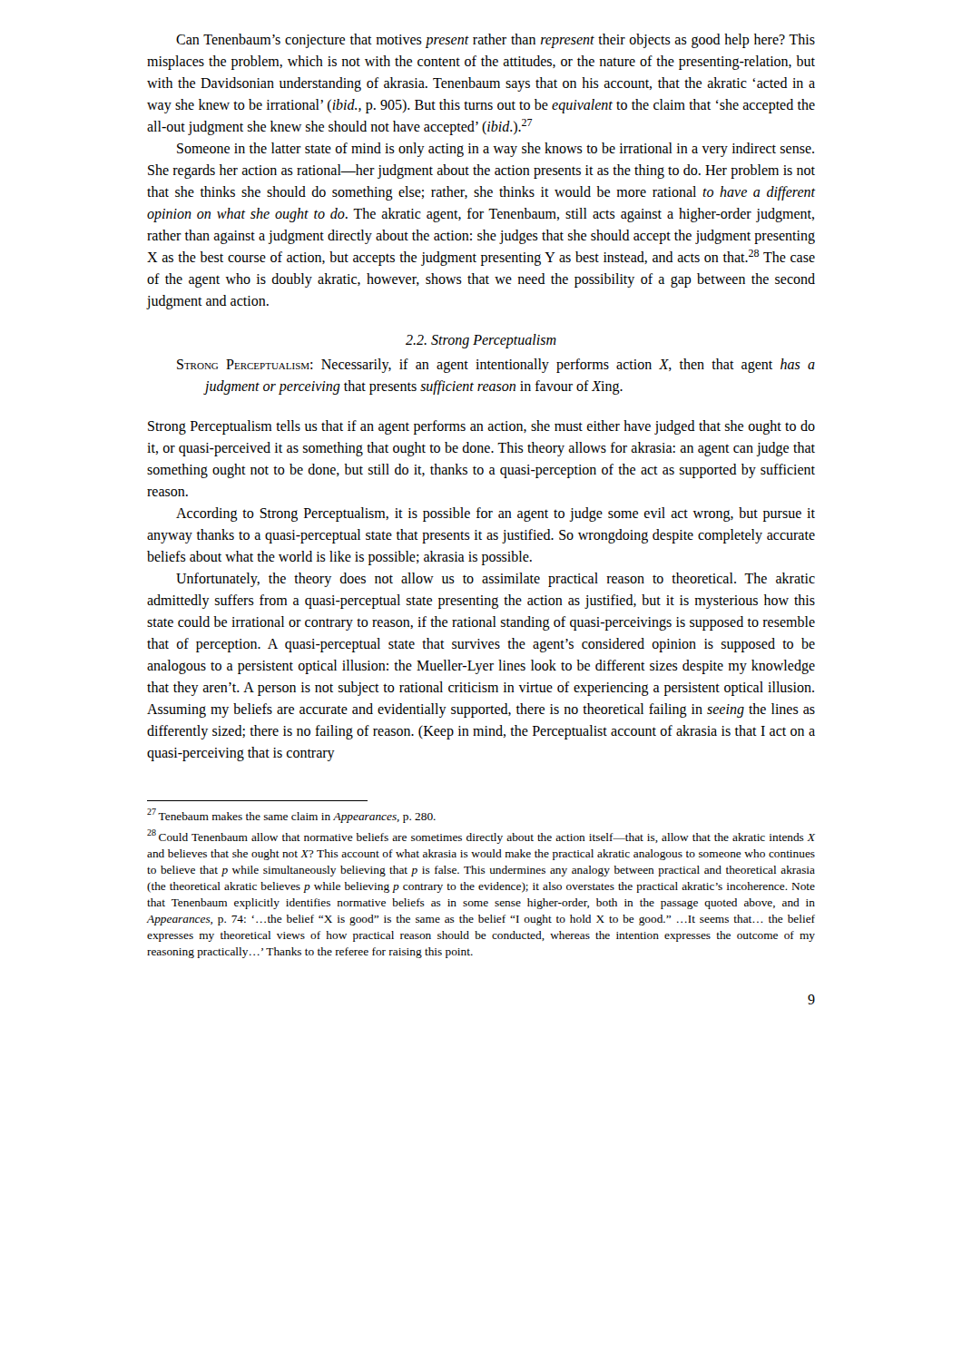Can Tenenbaum’s conjecture that motives present rather than represent their objects as good help here? This misplaces the problem, which is not with the content of the attitudes, or the nature of the presenting-relation, but with the Davidsonian understanding of akrasia. Tenenbaum says that on his account, that the akratic ‘acted in a way she knew to be irrational’ (ibid., p. 905). But this turns out to be equivalent to the claim that ‘she accepted the all-out judgment she knew she should not have accepted’ (ibid.).27
Someone in the latter state of mind is only acting in a way she knows to be irrational in a very indirect sense. She regards her action as rational—her judgment about the action presents it as the thing to do. Her problem is not that she thinks she should do something else; rather, she thinks it would be more rational to have a different opinion on what she ought to do. The akratic agent, for Tenenbaum, still acts against a higher-order judgment, rather than against a judgment directly about the action: she judges that she should accept the judgment presenting X as the best course of action, but accepts the judgment presenting Y as best instead, and acts on that.28 The case of the agent who is doubly akratic, however, shows that we need the possibility of a gap between the second judgment and action.
2.2. Strong Perceptualism
Strong Perceptualism: Necessarily, if an agent intentionally performs action X, then that agent has a judgment or perceiving that presents sufficient reason in favour of Xing.
Strong Perceptualism tells us that if an agent performs an action, she must either have judged that she ought to do it, or quasi-perceived it as something that ought to be done. This theory allows for akrasia: an agent can judge that something ought not to be done, but still do it, thanks to a quasi-perception of the act as supported by sufficient reason.
According to Strong Perceptualism, it is possible for an agent to judge some evil act wrong, but pursue it anyway thanks to a quasi-perceptual state that presents it as justified. So wrongdoing despite completely accurate beliefs about what the world is like is possible; akrasia is possible.
Unfortunately, the theory does not allow us to assimilate practical reason to theoretical. The akratic admittedly suffers from a quasi-perceptual state presenting the action as justified, but it is mysterious how this state could be irrational or contrary to reason, if the rational standing of quasi-perceivings is supposed to resemble that of perception. A quasi-perceptual state that survives the agent’s considered opinion is supposed to be analogous to a persistent optical illusion: the Mueller-Lyer lines look to be different sizes despite my knowledge that they aren’t. A person is not subject to rational criticism in virtue of experiencing a persistent optical illusion. Assuming my beliefs are accurate and evidentially supported, there is no theoretical failing in seeing the lines as differently sized; there is no failing of reason. (Keep in mind, the Perceptualist account of akrasia is that I act on a quasi-perceiving that is contrary
27Tenebaum makes the same claim in Appearances, p. 280.
28Could Tenenbaum allow that normative beliefs are sometimes directly about the action itself—that is, allow that the akratic intends X and believes that she ought not X? This account of what akrasia is would make the practical akratic analogous to someone who continues to believe that p while simultaneously believing that p is false. This undermines any analogy between practical and theoretical akrasia (the theoretical akratic believes p while believing p contrary to the evidence); it also overstates the practical akratic’s incoherence. Note that Tenenbaum explicitly identifies normative beliefs as in some sense higher-order, both in the passage quoted above, and in Appearances, p. 74: ‘…the belief “X is good” is the same as the belief “I ought to hold X to be good.” …It seems that… the belief expresses my theoretical views of how practical reason should be conducted, whereas the intention expresses the outcome of my reasoning practically…’ Thanks to the referee for raising this point.
9